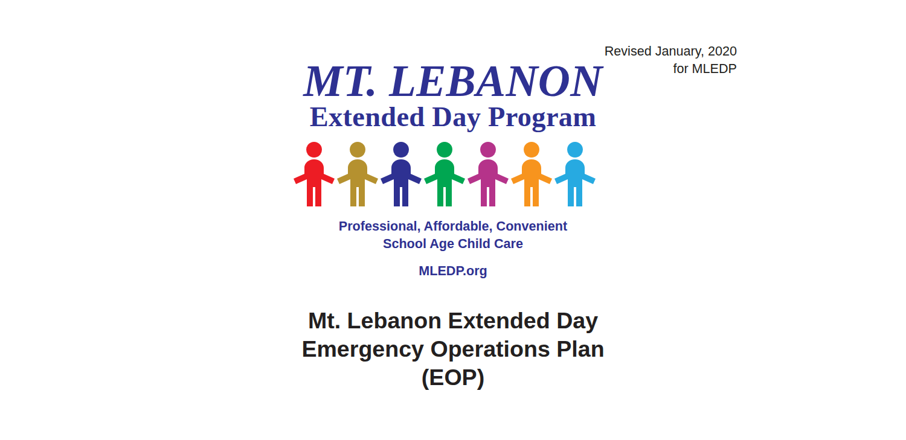Revised January, 2020
for MLEDP
MT. LEBANON Extended Day Program
Professional, Affordable, Convenient
School Age Child Care
MLEDP.org
Mt. Lebanon Extended Day
Emergency Operations Plan
(EOP)